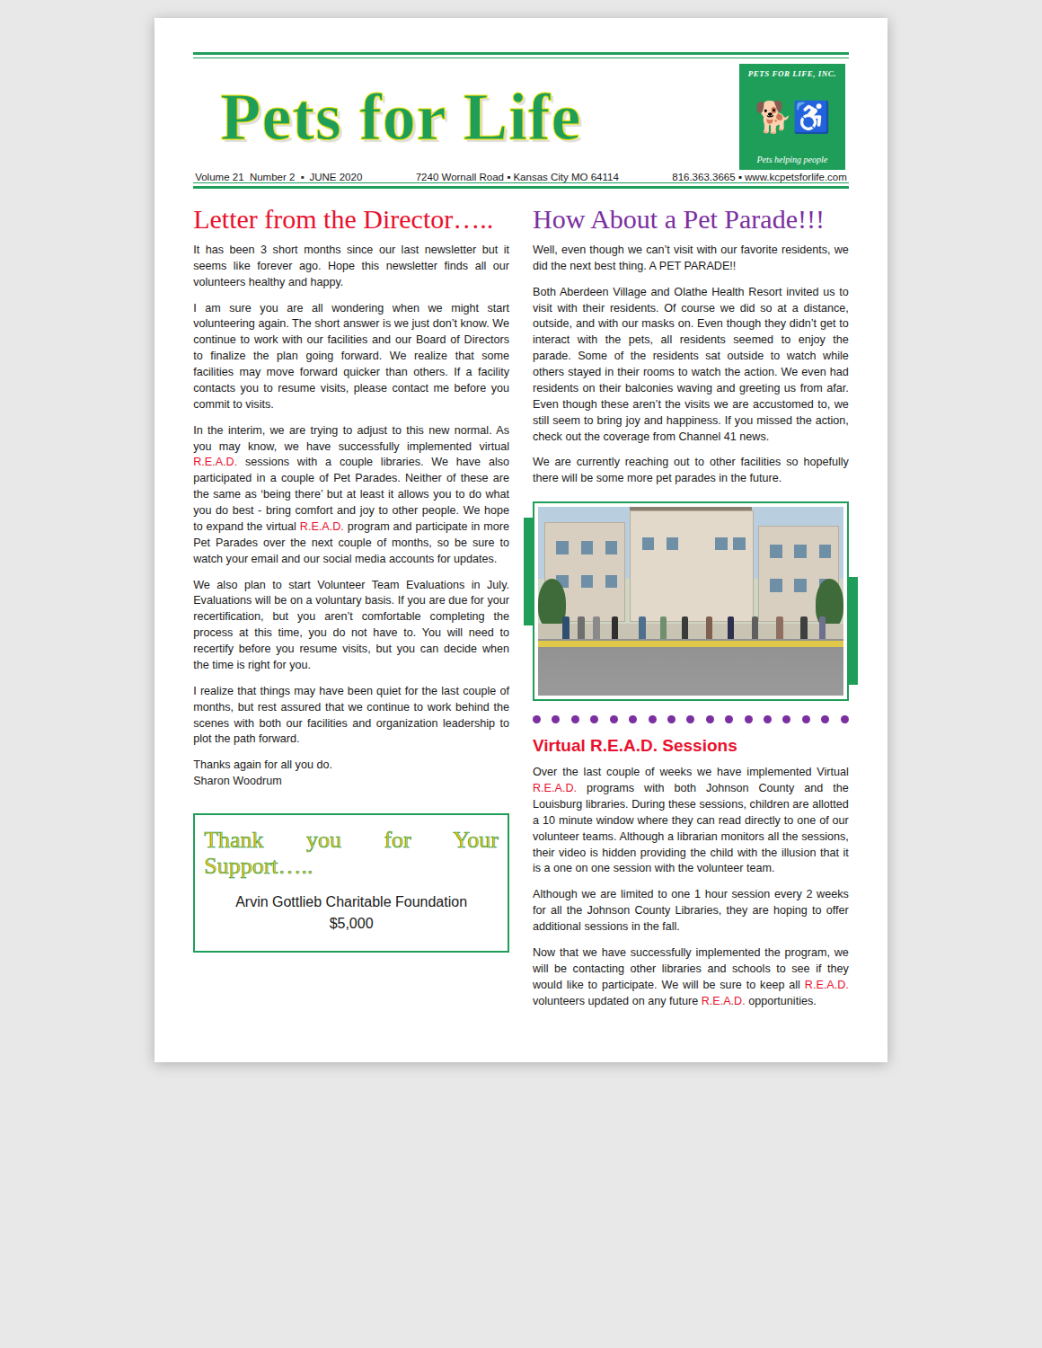Pets for Life
PETS FOR LIFE, INC.
🐕♿
Pets helping people
Volume 21 Number 2▪JUNE 2020 7240 Wornall Road ▪ Kansas City MO 64114 816.363.3665 ▪ www.kcpetsforlife.com
Letter from the Director…..
It has been 3 short months since our last newsletter but it seems like forever ago. Hope this newsletter finds all our volunteers healthy and happy.
I am sure you are all wondering when we might start volunteering again. The short answer is we just don’t know. We continue to work with our facilities and our Board of Directors to finalize the plan going forward. We realize that some facilities may move forward quicker than others. If a facility contacts you to resume visits, please contact me before you commit to visits.
In the interim, we are trying to adjust to this new normal. As you may know, we have successfully implemented virtual R.E.A.D. sessions with a couple libraries. We have also participated in a couple of Pet Parades. Neither of these are the same as ‘being there’ but at least it allows you to do what you do best - bring comfort and joy to other people. We hope to expand the virtual R.E.A.D. program and participate in more Pet Parades over the next couple of months, so be sure to watch your email and our social media accounts for updates.
We also plan to start Volunteer Team Evaluations in July. Evaluations will be on a voluntary basis. If you are due for your recertification, but you aren’t comfortable completing the process at this time, you do not have to. You will need to recertify before you resume visits, but you can decide when the time is right for you.
I realize that things may have been quiet for the last couple of months, but rest assured that we continue to work behind the scenes with both our facilities and organization leadership to plot the path forward.
Thanks again for all you do.
Sharon Woodrum
Thank you for Your Support…..
Arvin Gottlieb Charitable Foundation
$5,000
How About a Pet Parade!!!
Well, even though we can’t visit with our favorite residents, we did the next best thing. A PET PARADE!!
Both Aberdeen Village and Olathe Health Resort invited us to visit with their residents. Of course we did so at a distance, outside, and with our masks on. Even though they didn’t get to interact with the pets, all residents seemed to enjoy the parade. Some of the residents sat outside to watch while others stayed in their rooms to watch the action. We even had residents on their balconies waving and greeting us from afar. Even though these aren’t the visits we are accustomed to, we still seem to bring joy and happiness. If you missed the action, check out the coverage from Channel 41 news.
We are currently reaching out to other facilities so hopefully there will be some more pet parades in the future.
Virtual R.E.A.D. Sessions
Over the last couple of weeks we have implemented Virtual R.E.A.D. programs with both Johnson County and the Louisburg libraries. During these sessions, children are allotted a 10 minute window where they can read directly to one of our volunteer teams. Although a librarian monitors all the sessions, their video is hidden providing the child with the illusion that it is a one on one session with the volunteer team.
Although we are limited to one 1 hour session every 2 weeks for all the Johnson County Libraries, they are hoping to offer additional sessions in the fall.
Now that we have successfully implemented the program, we will be contacting other libraries and schools to see if they would like to participate. We will be sure to keep all R.E.A.D. volunteers updated on any future R.E.A.D. opportunities.